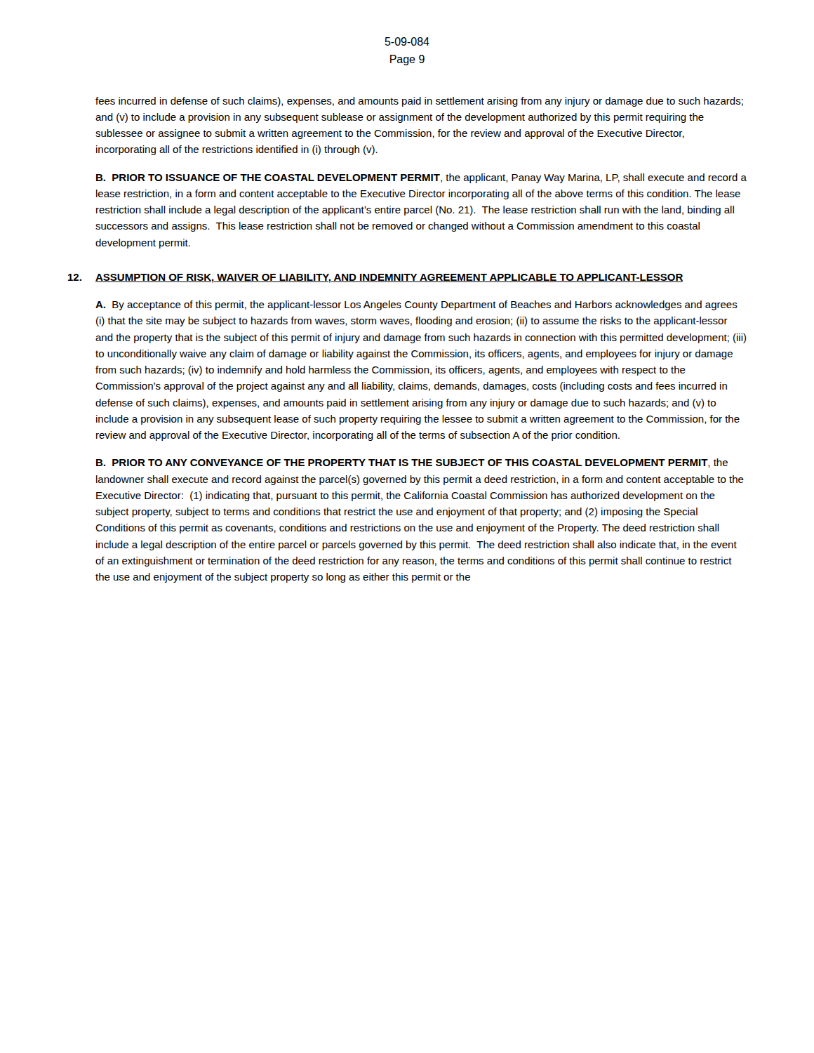5-09-084 Page 9
fees incurred in defense of such claims), expenses, and amounts paid in settlement arising from any injury or damage due to such hazards; and (v) to include a provision in any subsequent sublease or assignment of the development authorized by this permit requiring the sublessee or assignee to submit a written agreement to the Commission, for the review and approval of the Executive Director, incorporating all of the restrictions identified in (i) through (v).
B. PRIOR TO ISSUANCE OF THE COASTAL DEVELOPMENT PERMIT, the applicant, Panay Way Marina, LP, shall execute and record a lease restriction, in a form and content acceptable to the Executive Director incorporating all of the above terms of this condition. The lease restriction shall include a legal description of the applicant’s entire parcel (No. 21). The lease restriction shall run with the land, binding all successors and assigns. This lease restriction shall not be removed or changed without a Commission amendment to this coastal development permit.
12. ASSUMPTION OF RISK, WAIVER OF LIABILITY, AND INDEMNITY AGREEMENT APPLICABLE TO APPLICANT-LESSOR
A. By acceptance of this permit, the applicant-lessor Los Angeles County Department of Beaches and Harbors acknowledges and agrees (i) that the site may be subject to hazards from waves, storm waves, flooding and erosion; (ii) to assume the risks to the applicant-lessor and the property that is the subject of this permit of injury and damage from such hazards in connection with this permitted development; (iii) to unconditionally waive any claim of damage or liability against the Commission, its officers, agents, and employees for injury or damage from such hazards; (iv) to indemnify and hold harmless the Commission, its officers, agents, and employees with respect to the Commission’s approval of the project against any and all liability, claims, demands, damages, costs (including costs and fees incurred in defense of such claims), expenses, and amounts paid in settlement arising from any injury or damage due to such hazards; and (v) to include a provision in any subsequent lease of such property requiring the lessee to submit a written agreement to the Commission, for the review and approval of the Executive Director, incorporating all of the terms of subsection A of the prior condition.
B. PRIOR TO ANY CONVEYANCE OF THE PROPERTY THAT IS THE SUBJECT OF THIS COASTAL DEVELOPMENT PERMIT, the landowner shall execute and record against the parcel(s) governed by this permit a deed restriction, in a form and content acceptable to the Executive Director: (1) indicating that, pursuant to this permit, the California Coastal Commission has authorized development on the subject property, subject to terms and conditions that restrict the use and enjoyment of that property; and (2) imposing the Special Conditions of this permit as covenants, conditions and restrictions on the use and enjoyment of the Property. The deed restriction shall include a legal description of the entire parcel or parcels governed by this permit. The deed restriction shall also indicate that, in the event of an extinguishment or termination of the deed restriction for any reason, the terms and conditions of this permit shall continue to restrict the use and enjoyment of the subject property so long as either this permit or the